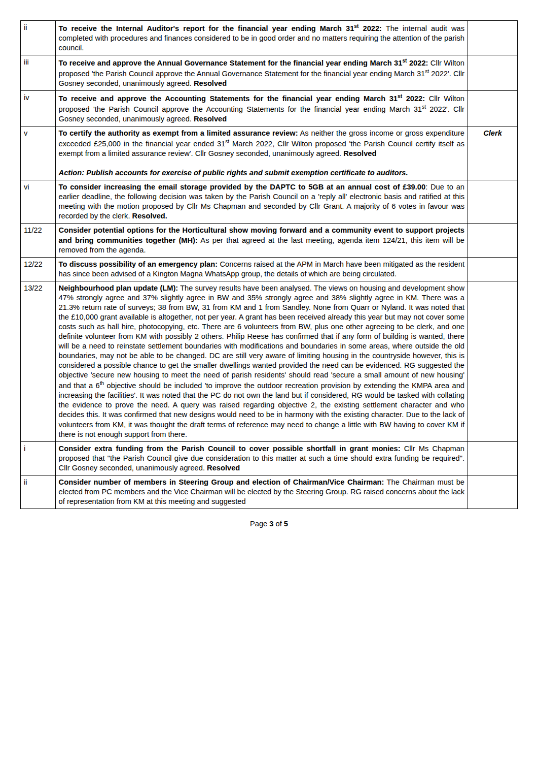| ii | To receive the Internal Auditor's report for the financial year ending March 31 st 2022: The internal audit was completed with procedures and finances considered to be in good order and no matters requiring the attention of the parish council. | |
| iii | To receive and approve the Annual Governance Statement for the financial year ending March 31 st 2022: Cllr Wilton proposed 'the Parish Council approve the Annual Governance Statement for the financial year ending March 31 st 2022'. Cllr Gosney seconded, unanimously agreed. Resolved | |
| iv | To receive and approve the Accounting Statements for the financial year ending March 31 st 2022: Cllr Wilton proposed 'the Parish Council approve the Accounting Statements for the financial year ending March 31 st 2022'. Cllr Gosney seconded, unanimously agreed. Resolved | |
| v | To certify the authority as exempt from a limited assurance review: As neither the gross income or gross expenditure exceeded £25,000 in the financial year ended 31 st March 2022, Cllr Wilton proposed 'the Parish Council certify itself as exempt from a limited assurance review'. Cllr Gosney seconded, unanimously agreed. Resolved Action: Publish accounts for exercise of public rights and submit exemption certificate to auditors. | Clerk |
| vi | To consider increasing the email storage provided by the DAPTC to 5GB at an annual cost of £39.00 : Due to an earlier deadline, the following decision was taken by the Parish Council on a 'reply all' electronic basis and ratified at this meeting with the motion proposed by Cllr Ms Chapman and seconded by Cllr Grant. A majority of 6 votes in favour was recorded by the clerk. Resolved. | |
| 11/22 | Consider potential options for the Horticultural show moving forward and a community event to support projects and bring communities together (MH): As per that agreed at the last meeting, agenda item 124/21, this item will be removed from the agenda. | |
| 12/22 | To discuss possibility of an emergency plan: Concerns raised at the APM in March have been mitigated as the resident has since been advised of a Kington Magna WhatsApp group, the details of which are being circulated. | |
| 13/22 | Neighbourhood plan update (LM): The survey results have been analysed. The views on housing and development show 47% strongly agree and 37% slightly agree in BW and 35% strongly agree and 38% slightly agree in KM. There was a 21.3% return rate of surveys; 38 from BW, 31 from KM and 1 from Sandley. None from Quarr or Nyland. It was noted that the £10,000 grant available is altogether, not per year. A grant has been received already this year but may not cover some costs such as hall hire, photocopying, etc. There are 6 volunteers from BW, plus one other agreeing to be clerk, and one definite volunteer from KM with possibly 2 others. Philip Reese has confirmed that if any form of building is wanted, there will be a need to reinstate settlement boundaries with modifications and boundaries in some areas, where outside the old boundaries, may not be able to be changed. DC are still very aware of limiting housing in the countryside however, this is considered a possible chance to get the smaller dwellings wanted provided the need can be evidenced. RG suggested the objective 'secure new housing to meet the need of parish residents' should read 'secure a small amount of new housing' and that a 6 th objective should be included 'to improve the outdoor recreation provision by extending the KMPA area and increasing the facilities'. It was noted that the PC do not own the land but if considered, RG would be tasked with collating the evidence to prove the need. A query was raised regarding objective 2, the existing settlement character and who decides this. It was confirmed that new designs would need to be in harmony with the existing character. Due to the lack of volunteers from KM, it was thought the draft terms of reference may need to change a little with BW having to cover KM if there is not enough support from there. | |
| i | Consider extra funding from the Parish Council to cover possible shortfall in grant monies: Cllr Ms Chapman proposed that "the Parish Council give due consideration to this matter at such a time should extra funding be required". Cllr Gosney seconded, unanimously agreed. Resolved | |
| ii | Consider number of members in Steering Group and election of Chairman/Vice Chairman: The Chairman must be elected from PC members and the Vice Chairman will be elected by the Steering Group. RG raised concerns about the lack of representation from KM at this meeting and suggested | |
Page 3 of 5